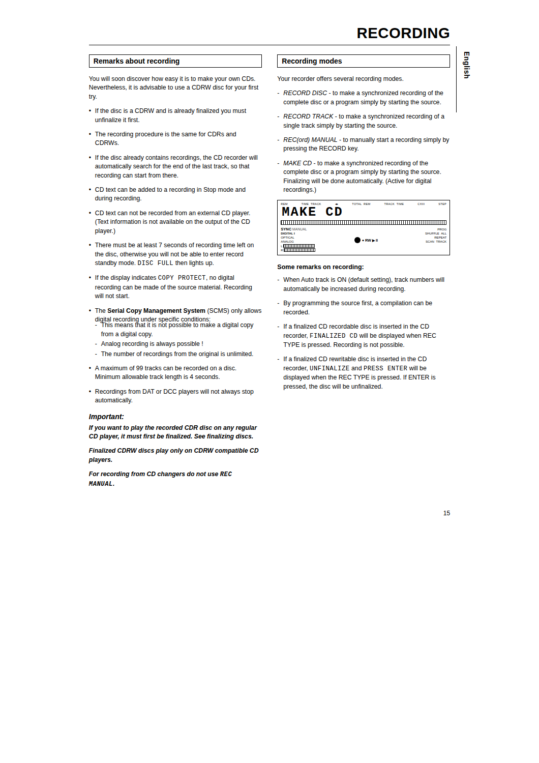RECORDING
English
Remarks about recording
You will soon discover how easy it is to make your own CDs. Nevertheless, it is advisable to use a CDRW disc for your first try.
If the disc is a CDRW and is already finalized you must unfinalize it first.
The recording procedure is the same for CDRs and CDRWs.
If the disc already contains recordings, the CD recorder will automatically search for the end of the last track, so that recording can start from there.
CD text can be added to a recording in Stop mode and during recording.
CD text can not be recorded from an external CD player. (Text information is not available on the output of the CD player.)
There must be at least 7 seconds of recording time left on the disc, otherwise you will not be able to enter record standby mode. DISC FULL then lights up.
If the display indicates COPY PROTECT, no digital recording can be made of the source material. Recording will not start.
The Serial Copy Management System (SCMS) only allows digital recording under specific conditions:
This means that it is not possible to make a digital copy from a digital copy.
Analog recording is always possible !
The number of recordings from the original is unlimited.
A maximum of 99 tracks can be recorded on a disc. Minimum allowable track length is 4 seconds.
Recordings from DAT or DCC players will not always stop automatically.
Important:
If you want to play the recorded CDR disc on any regular CD player, it must first be finalized. See finalizing discs.
Finalized CDRW discs play only on CDRW compatible CD players.
For recording from CD changers do not use REC MANUAL.
Recording modes
Your recorder offers several recording modes.
RECORD DISC - to make a synchronized recording of the complete disc or a program simply by starting the source.
RECORD TRACK - to make a synchronized recording of a single track simply by starting the source.
REC(ord) MANUAL - to manually start a recording simply by pressing the RECORD key.
MAKE CD - to make a synchronized recording of the complete disc or a program simply by starting the source. Finalizing will be done automatically. (Active for digital recordings.)
REM TIME TRACK ◂▸ TOTAL REM TRACK TIME CXIII STEP
MAKE CD
SYNC MANUAL
DIGITAL I
OPTICAL
ANALOG
● RW ▶ II
PROG
SHUFFLE ALL
REPEAT
SCAN TRACK
L
R
Some remarks on recording:
When Auto track is ON (default setting), track numbers will automatically be increased during recording.
By programming the source first, a compilation can be recorded.
If a finalized CD recordable disc is inserted in the CD recorder, FINALIZED CD will be displayed when REC TYPE is pressed. Recording is not possible.
If a finalized CD rewritable disc is inserted in the CD recorder, UNFINALIZE and PRESS ENTER will be displayed when the REC TYPE is pressed. If ENTER is pressed, the disc will be unfinalized.
15